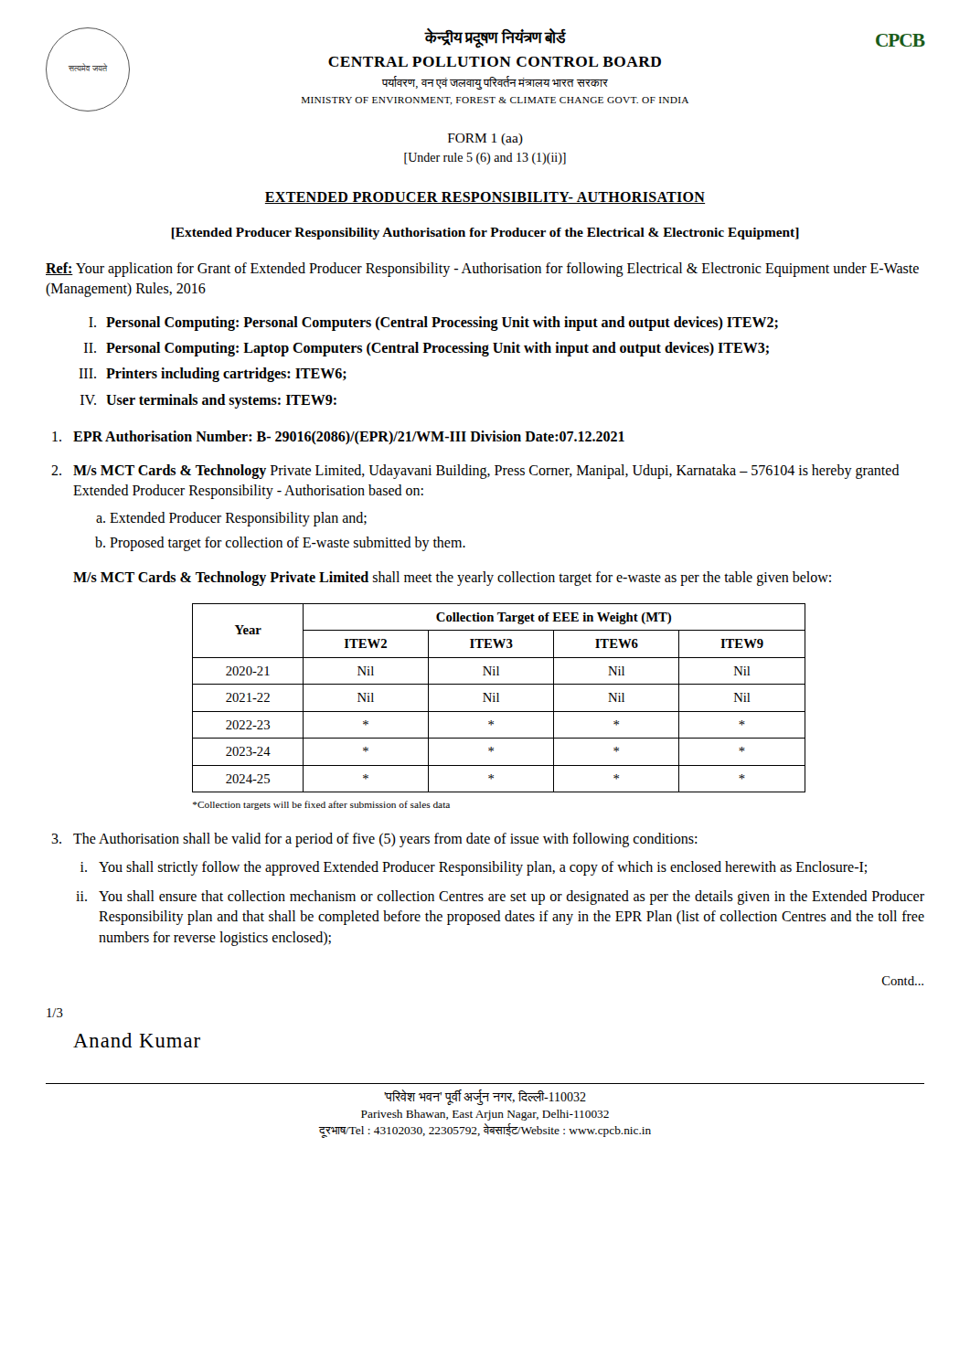सत्यमेव जयते
केन्द्रीय प्रदूषण नियंत्रण बोर्ड
CENTRAL POLLUTION CONTROL BOARD
पर्यावरण, वन एवं जलवायु परिवर्तन मंत्रालय भारत सरकार
MINISTRY OF ENVIRONMENT, FOREST & CLIMATE CHANGE GOVT. OF INDIA
CPCB
FORM 1 (aa)
[Under rule 5 (6) and 13 (1)(ii)]
EXTENDED PRODUCER RESPONSIBILITY- AUTHORISATION
[Extended Producer Responsibility Authorisation for Producer of the Electrical & Electronic Equipment]
Ref: Your application for Grant of Extended Producer Responsibility - Authorisation for following Electrical & Electronic Equipment under E-Waste (Management) Rules, 2016
Personal Computing: Personal Computers (Central Processing Unit with input and output devices) ITEW2;
Personal Computing: Laptop Computers (Central Processing Unit with input and output devices) ITEW3;
Printers including cartridges: ITEW6;
User terminals and systems: ITEW9:
EPR Authorisation Number: B- 29016(2086)/(EPR)/21/WM-III Division Date:07.12.2021
M/s MCT Cards & Technology Private Limited, Udayavani Building, Press Corner, Manipal, Udupi, Karnataka – 576104 is hereby granted Extended Producer Responsibility - Authorisation based on:
Extended Producer Responsibility plan and;
Proposed target for collection of E-waste submitted by them.
M/s MCT Cards & Technology Private Limited shall meet the yearly collection target for e-waste as per the table given below:
| Year | Collection Target of EEE in Weight (MT) |
| --- | --- |
| ITEW2 | ITEW3 | ITEW6 | ITEW9 |
| 2020-21 | Nil | Nil | Nil | Nil |
| 2021-22 | Nil | Nil | Nil | Nil |
| 2022-23 | * | * | * | * |
| 2023-24 | * | * | * | * |
| 2024-25 | * | * | * | * |
*Collection targets will be fixed after submission of sales data
The Authorisation shall be valid for a period of five (5) years from date of issue with following conditions:
You shall strictly follow the approved Extended Producer Responsibility plan, a copy of which is enclosed herewith as Enclosure-I;
You shall ensure that collection mechanism or collection Centres are set up or designated as per the details given in the Extended Producer Responsibility plan and that shall be completed before the proposed dates if any in the EPR Plan (list of collection Centres and the toll free numbers for reverse logistics enclosed);
Contd...
1/3
Anand Kumar
'परिवेश भवन' पूर्वी अर्जुन नगर, दिल्ली-110032
Parivesh Bhawan, East Arjun Nagar, Delhi-110032
दूरभाष/Tel : 43102030, 22305792, वेबसाईट/Website : www.cpcb.nic.in